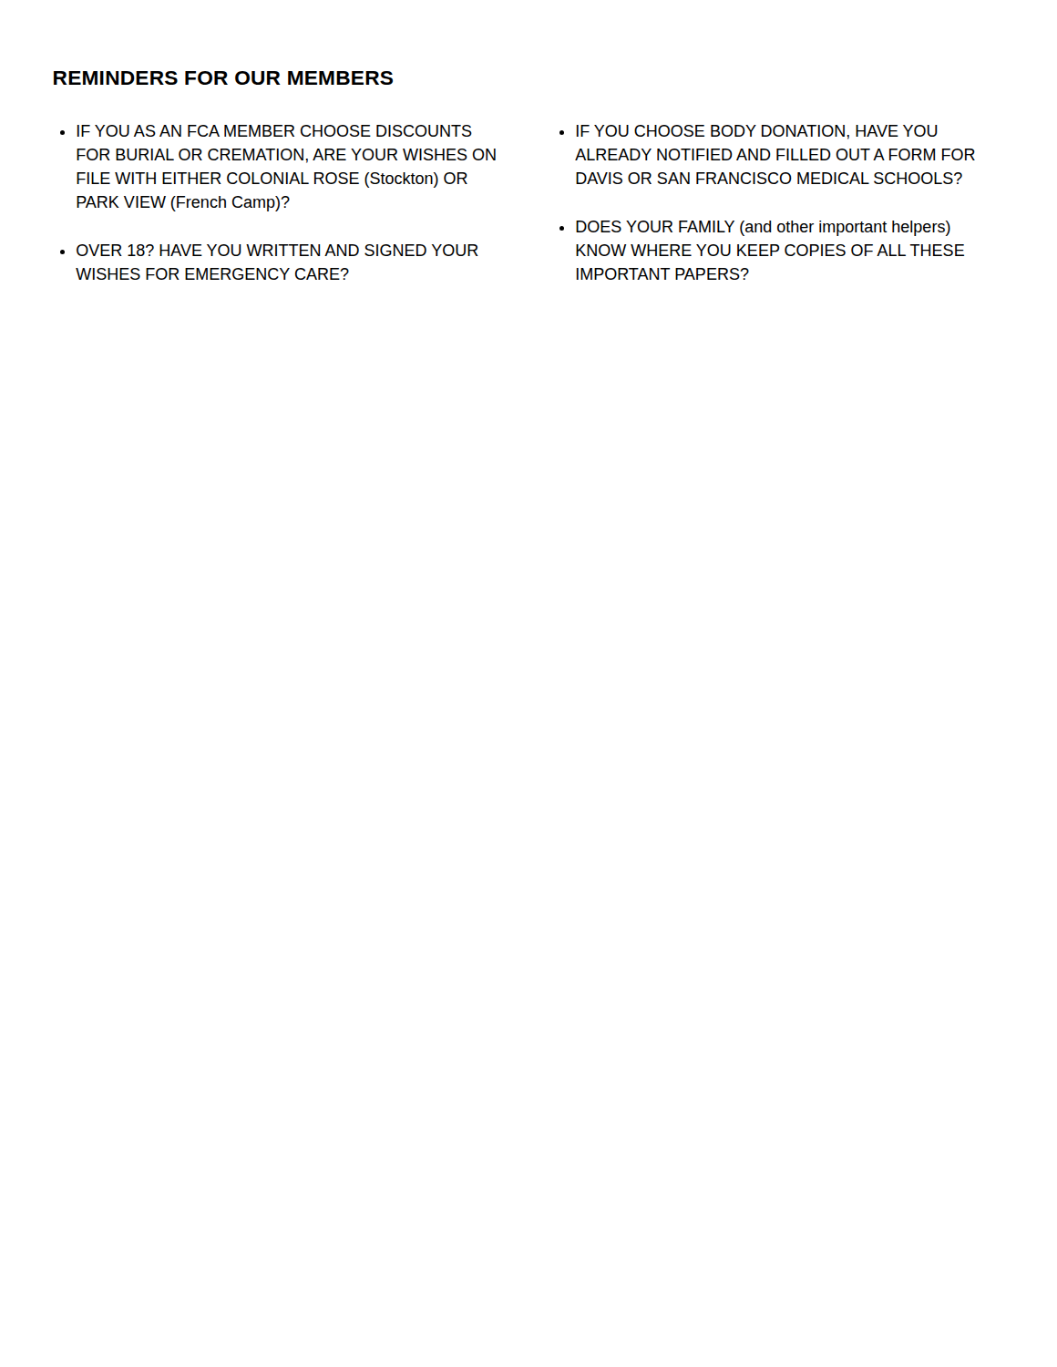REMINDERS FOR OUR MEMBERS
IF YOU AS AN FCA MEMBER CHOOSE DISCOUNTS FOR BURIAL OR CREMATION, ARE YOUR WISHES ON FILE WITH EITHER COLONIAL ROSE (Stockton) OR PARK VIEW (French Camp)?
OVER 18? HAVE YOU WRITTEN AND SIGNED YOUR WISHES FOR EMERGENCY CARE?
IF YOU CHOOSE BODY DONATION, HAVE YOU ALREADY NOTIFIED AND FILLED OUT A FORM FOR DAVIS OR SAN FRANCISCO MEDICAL SCHOOLS?
DOES YOUR FAMILY (and other important helpers) KNOW WHERE YOU KEEP COPIES OF ALL THESE IMPORTANT PAPERS?